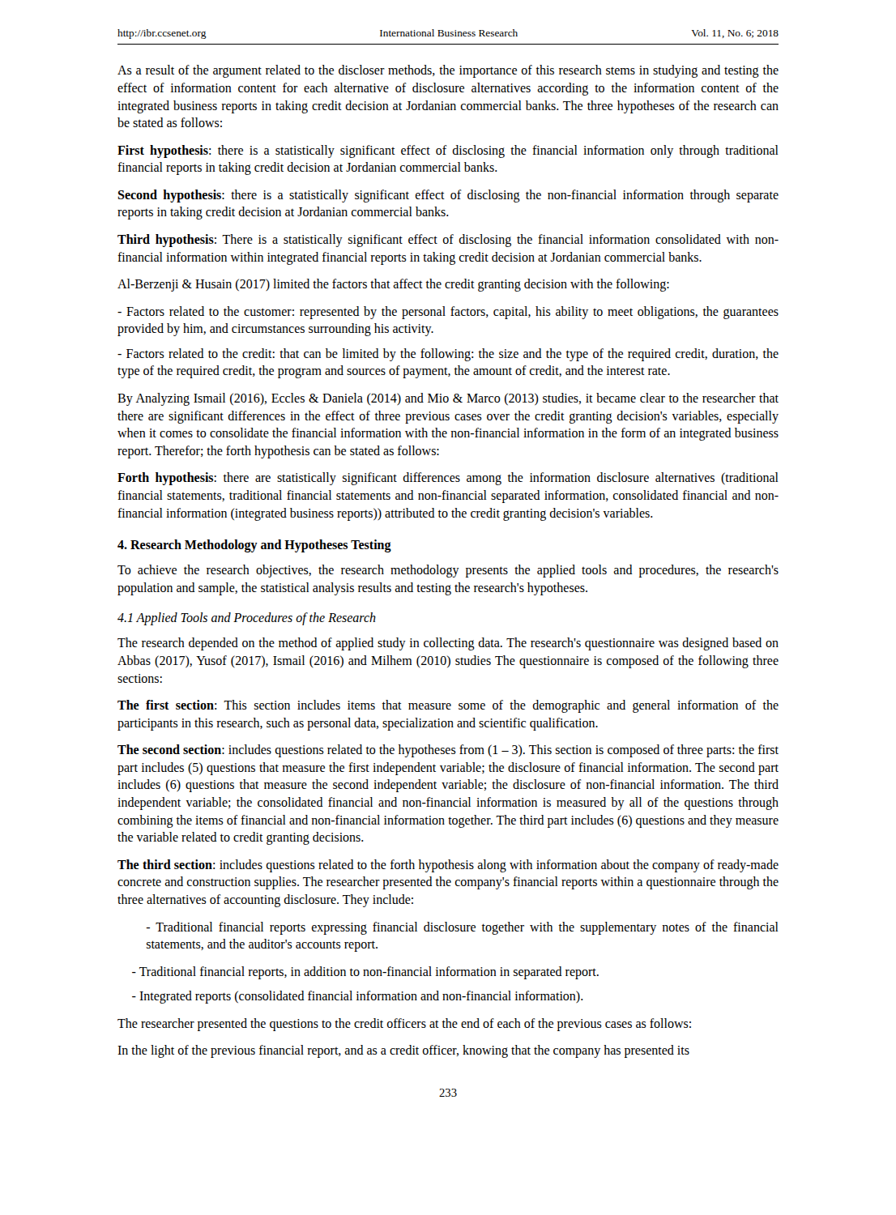http://ibr.ccsenet.org International Business Research Vol. 11, No. 6; 2018
As a result of the argument related to the discloser methods, the importance of this research stems in studying and testing the effect of information content for each alternative of disclosure alternatives according to the information content of the integrated business reports in taking credit decision at Jordanian commercial banks. The three hypotheses of the research can be stated as follows:
First hypothesis: there is a statistically significant effect of disclosing the financial information only through traditional financial reports in taking credit decision at Jordanian commercial banks.
Second hypothesis: there is a statistically significant effect of disclosing the non-financial information through separate reports in taking credit decision at Jordanian commercial banks.
Third hypothesis: There is a statistically significant effect of disclosing the financial information consolidated with non-financial information within integrated financial reports in taking credit decision at Jordanian commercial banks.
Al-Berzenji & Husain (2017) limited the factors that affect the credit granting decision with the following:
- Factors related to the customer: represented by the personal factors, capital, his ability to meet obligations, the guarantees provided by him, and circumstances surrounding his activity.
- Factors related to the credit: that can be limited by the following: the size and the type of the required credit, duration, the type of the required credit, the program and sources of payment, the amount of credit, and the interest rate.
By Analyzing Ismail (2016), Eccles & Daniela (2014) and Mio & Marco (2013) studies, it became clear to the researcher that there are significant differences in the effect of three previous cases over the credit granting decision's variables, especially when it comes to consolidate the financial information with the non-financial information in the form of an integrated business report. Therefor; the forth hypothesis can be stated as follows:
Forth hypothesis: there are statistically significant differences among the information disclosure alternatives (traditional financial statements, traditional financial statements and non-financial separated information, consolidated financial and non-financial information (integrated business reports)) attributed to the credit granting decision's variables.
4. Research Methodology and Hypotheses Testing
To achieve the research objectives, the research methodology presents the applied tools and procedures, the research's population and sample, the statistical analysis results and testing the research's hypotheses.
4.1 Applied Tools and Procedures of the Research
The research depended on the method of applied study in collecting data. The research's questionnaire was designed based on Abbas (2017), Yusof (2017), Ismail (2016) and Milhem (2010) studies The questionnaire is composed of the following three sections:
The first section: This section includes items that measure some of the demographic and general information of the participants in this research, such as personal data, specialization and scientific qualification.
The second section: includes questions related to the hypotheses from (1 – 3). This section is composed of three parts: the first part includes (5) questions that measure the first independent variable; the disclosure of financial information. The second part includes (6) questions that measure the second independent variable; the disclosure of non-financial information. The third independent variable; the consolidated financial and non-financial information is measured by all of the questions through combining the items of financial and non-financial information together. The third part includes (6) questions and they measure the variable related to credit granting decisions.
The third section: includes questions related to the forth hypothesis along with information about the company of ready-made concrete and construction supplies. The researcher presented the company's financial reports within a questionnaire through the three alternatives of accounting disclosure. They include:
- Traditional financial reports expressing financial disclosure together with the supplementary notes of the financial statements, and the auditor's accounts report.
- Traditional financial reports, in addition to non-financial information in separated report.
- Integrated reports (consolidated financial information and non-financial information).
The researcher presented the questions to the credit officers at the end of each of the previous cases as follows:
In the light of the previous financial report, and as a credit officer, knowing that the company has presented its
233